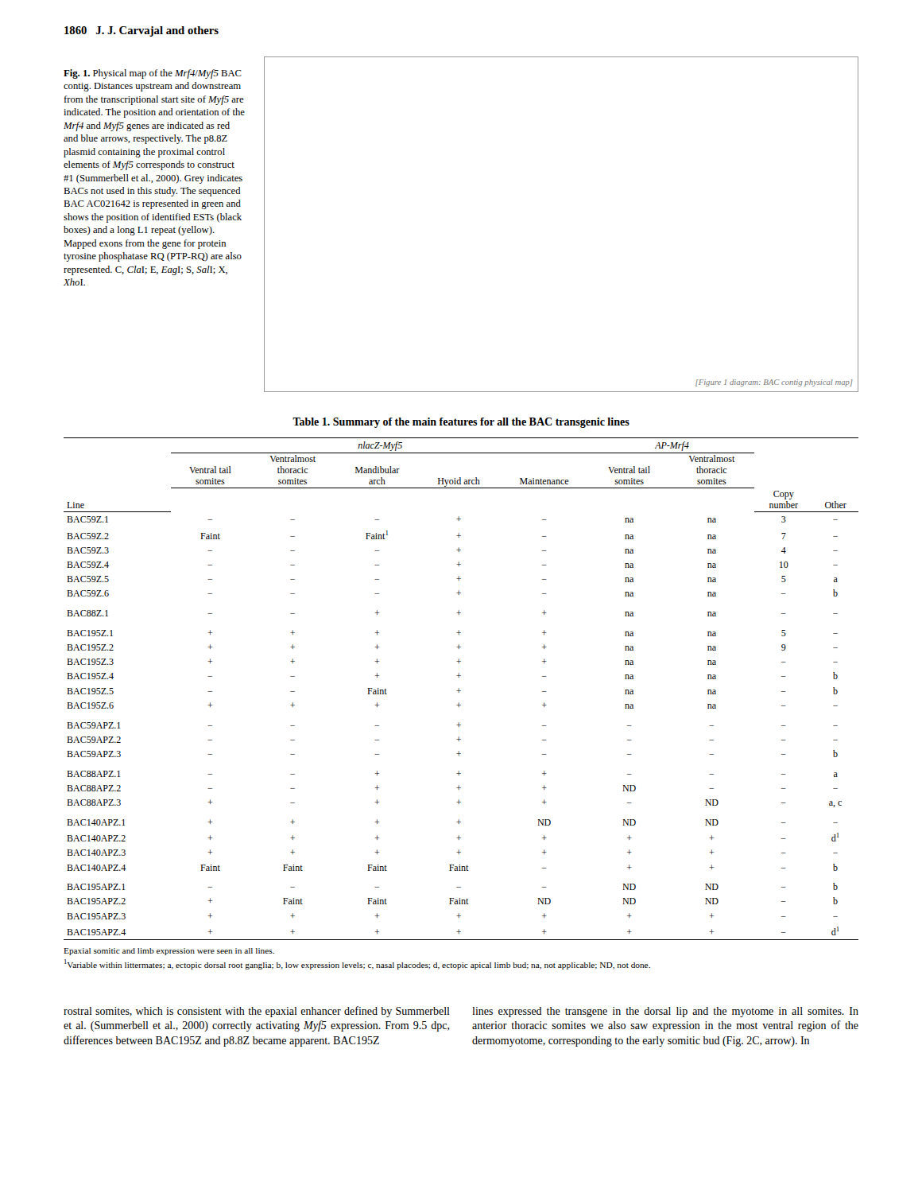1860 J. J. Carvajal and others
Fig. 1. Physical map of the Mrf4/Myf5 BAC contig. Distances upstream and downstream from the transcriptional start site of Myf5 are indicated. The position and orientation of the Mrf4 and Myf5 genes are indicated as red and blue arrows, respectively. The p8.8Z plasmid containing the proximal control elements of Myf5 corresponds to construct #1 (Summerbell et al., 2000). Grey indicates BACs not used in this study. The sequenced BAC AC021642 is represented in green and shows the position of identified ESTs (black boxes) and a long L1 repeat (yellow). Mapped exons from the gene for protein tyrosine phosphatase RQ (PTP-RQ) are also represented. C, Cla I; E, Eag I; S, Sal I; X, Xho I.
[Figure 1 diagram: BAC contig physical map]
Table 1. Summary of the main features for all the BAC transgenic lines
| | nlacZ-Myf5 | AP-Mrf4 | | |
| --- | --- | --- | --- | --- |
| Ventral tail somites | Ventralmost thoracic somites | Mandibular arch | Hyoid arch | Maintenance | Ventral tail somites | Ventralmost thoracic somites |
| Line | | | Copy number | Other |
| BAC59Z.1 | − | − | − | + | − | na | na | 3 | − |
| BAC59Z.2 | Faint | − | Faint 1 | + | − | na | na | 7 | − |
| BAC59Z.3 | − | − | − | + | − | na | na | 4 | − |
| BAC59Z.4 | − | − | − | + | − | na | na | 10 | − |
| BAC59Z.5 | − | − | − | + | − | na | na | 5 | a |
| BAC59Z.6 | − | − | − | + | − | na | na | − | b |
| BAC88Z.1 | − | − | + | + | + | na | na | − | − |
| BAC195Z.1 | + | + | + | + | + | na | na | 5 | − |
| BAC195Z.2 | + | + | + | + | + | na | na | 9 | − |
| BAC195Z.3 | + | + | + | + | + | na | na | − | − |
| BAC195Z.4 | − | − | + | + | − | na | na | − | b |
| BAC195Z.5 | − | − | Faint | + | − | na | na | − | b |
| BAC195Z.6 | + | + | + | + | + | na | na | − | − |
| BAC59APZ.1 | − | − | − | + | − | − | − | − | − |
| BAC59APZ.2 | − | − | − | + | − | − | − | − | − |
| BAC59APZ.3 | − | − | − | + | − | − | − | − | b |
| BAC88APZ.1 | − | − | + | + | + | − | − | − | a |
| BAC88APZ.2 | − | − | + | + | + | ND | − | − | − |
| BAC88APZ.3 | + | − | + | + | + | − | ND | − | a, c |
| BAC140APZ.1 | + | + | + | + | ND | ND | ND | − | − |
| BAC140APZ.2 | + | + | + | + | + | + | + | − | d 1 |
| BAC140APZ.3 | + | + | + | + | + | + | + | − | − |
| BAC140APZ.4 | Faint | Faint | Faint | Faint | − | + | + | − | b |
| BAC195APZ.1 | − | − | − | − | − | ND | ND | − | b |
| BAC195APZ.2 | + | Faint | Faint | Faint | ND | ND | ND | − | b |
| BAC195APZ.3 | + | + | + | + | + | + | + | − | − |
| BAC195APZ.4 | + | + | + | + | + | + | + | − | d 1 |
Epaxial somitic and limb expression were seen in all lines.
1Variable within littermates; a, ectopic dorsal root ganglia; b, low expression levels; c, nasal placodes; d, ectopic apical limb bud; na, not applicable; ND, not done.
rostral somites, which is consistent with the epaxial enhancer defined by Summerbell et al. (Summerbell et al., 2000) correctly activating Myf5 expression. From 9.5 dpc, differences between BAC195Z and p8.8Z became apparent. BAC195Z
lines expressed the transgene in the dorsal lip and the myotome in all somites. In anterior thoracic somites we also saw expression in the most ventral region of the dermomyotome, corresponding to the early somitic bud (Fig. 2C, arrow). In